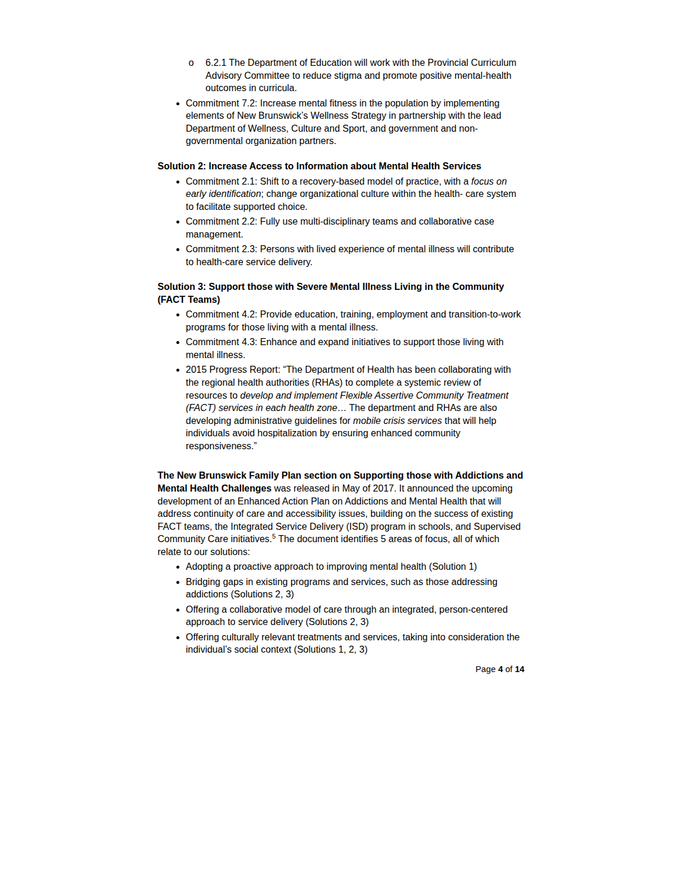6.2.1 The Department of Education will work with the Provincial Curriculum Advisory Committee to reduce stigma and promote positive mental-health outcomes in curricula.
Commitment 7.2: Increase mental fitness in the population by implementing elements of New Brunswick’s Wellness Strategy in partnership with the lead Department of Wellness, Culture and Sport, and government and non-governmental organization partners.
Solution 2: Increase Access to Information about Mental Health Services
Commitment 2.1: Shift to a recovery-based model of practice, with a focus on early identification; change organizational culture within the health- care system to facilitate supported choice.
Commitment 2.2: Fully use multi-disciplinary teams and collaborative case management.
Commitment 2.3: Persons with lived experience of mental illness will contribute to health-care service delivery.
Solution 3: Support those with Severe Mental Illness Living in the Community (FACT Teams)
Commitment 4.2: Provide education, training, employment and transition-to-work programs for those living with a mental illness.
Commitment 4.3: Enhance and expand initiatives to support those living with mental illness.
2015 Progress Report: “The Department of Health has been collaborating with the regional health authorities (RHAs) to complete a systemic review of resources to develop and implement Flexible Assertive Community Treatment (FACT) services in each health zone… The department and RHAs are also developing administrative guidelines for mobile crisis services that will help individuals avoid hospitalization by ensuring enhanced community responsiveness.”
The New Brunswick Family Plan section on Supporting those with Addictions and Mental Health Challenges was released in May of 2017. It announced the upcoming development of an Enhanced Action Plan on Addictions and Mental Health that will address continuity of care and accessibility issues, building on the success of existing FACT teams, the Integrated Service Delivery (ISD) program in schools, and Supervised Community Care initiatives.5 The document identifies 5 areas of focus, all of which relate to our solutions:
Adopting a proactive approach to improving mental health (Solution 1)
Bridging gaps in existing programs and services, such as those addressing addictions (Solutions 2, 3)
Offering a collaborative model of care through an integrated, person-centered approach to service delivery (Solutions 2, 3)
Offering culturally relevant treatments and services, taking into consideration the individual’s social context (Solutions 1, 2, 3)
Page 4 of 14